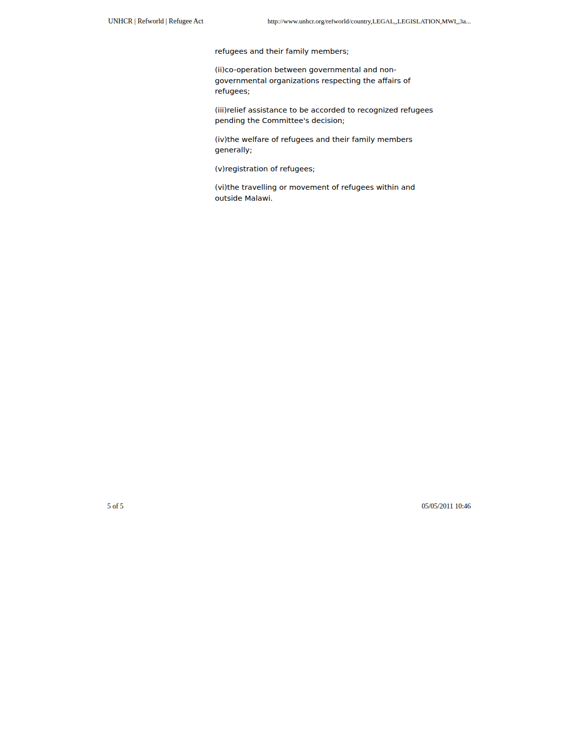UNHCR | Refworld | Refugee Act http://www.unhcr.org/refworld/country,LEGAL,,LEGISLATION,MWI,,3a...
refugees and their family members;
(ii)co-operation between governmental and non-governmental organizations respecting the affairs of refugees;
(iii)relief assistance to be accorded to recognized refugees pending the Committee's decision;
(iv)the welfare of refugees and their family members generally;
(v)registration of refugees;
(vi)the travelling or movement of refugees within and outside Malawi.
5 of 5 05/05/2011 10:46